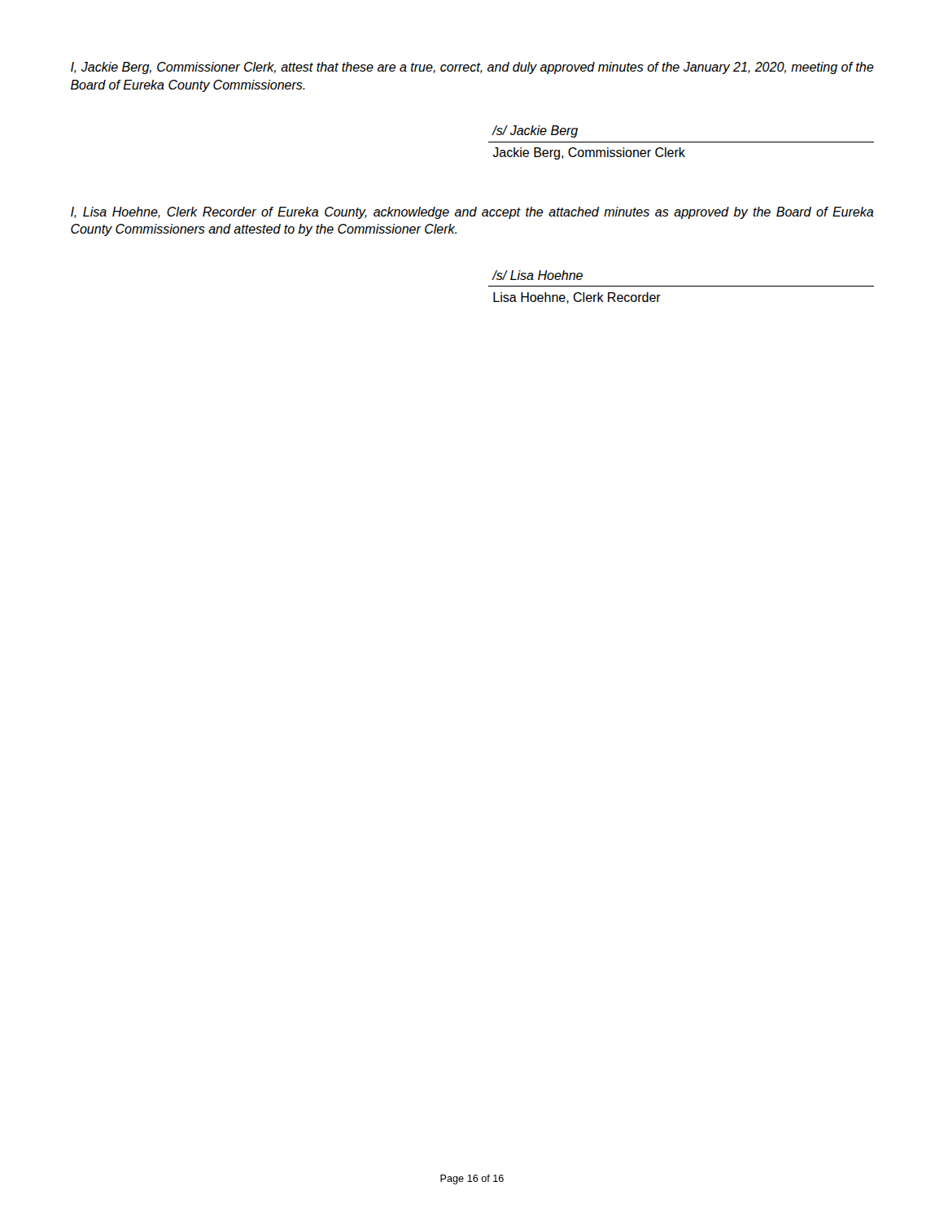I, Jackie Berg, Commissioner Clerk, attest that these are a true, correct, and duly approved minutes of the January 21, 2020, meeting of the Board of Eureka County Commissioners.
/s/ Jackie Berg Jackie Berg, Commissioner Clerk
I, Lisa Hoehne, Clerk Recorder of Eureka County, acknowledge and accept the attached minutes as approved by the Board of Eureka County Commissioners and attested to by the Commissioner Clerk.
/s/ Lisa Hoehne Lisa Hoehne, Clerk Recorder
Page 16 of 16